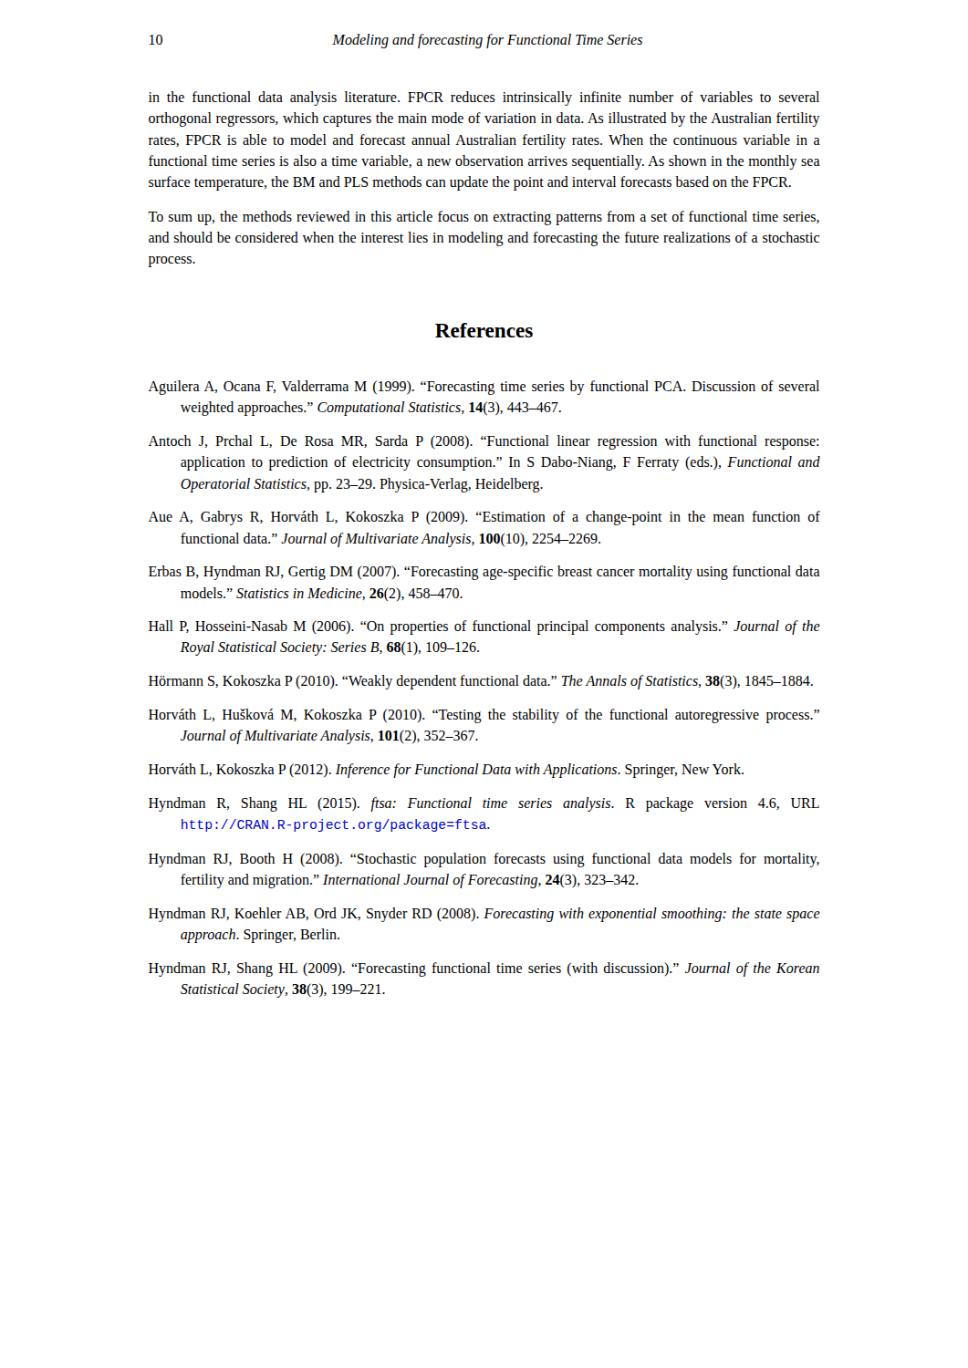10 Modeling and forecasting for Functional Time Series
in the functional data analysis literature. FPCR reduces intrinsically infinite number of variables to several orthogonal regressors, which captures the main mode of variation in data. As illustrated by the Australian fertility rates, FPCR is able to model and forecast annual Australian fertility rates. When the continuous variable in a functional time series is also a time variable, a new observation arrives sequentially. As shown in the monthly sea surface temperature, the BM and PLS methods can update the point and interval forecasts based on the FPCR.
To sum up, the methods reviewed in this article focus on extracting patterns from a set of functional time series, and should be considered when the interest lies in modeling and forecasting the future realizations of a stochastic process.
References
Aguilera A, Ocana F, Valderrama M (1999). “Forecasting time series by functional PCA. Discussion of several weighted approaches.” Computational Statistics, 14(3), 443–467.
Antoch J, Prchal L, De Rosa MR, Sarda P (2008). “Functional linear regression with functional response: application to prediction of electricity consumption.” In S Dabo-Niang, F Ferraty (eds.), Functional and Operatorial Statistics, pp. 23–29. Physica-Verlag, Heidelberg.
Aue A, Gabrys R, Horváth L, Kokoszka P (2009). “Estimation of a change-point in the mean function of functional data.” Journal of Multivariate Analysis, 100(10), 2254–2269.
Erbas B, Hyndman RJ, Gertig DM (2007). “Forecasting age-specific breast cancer mortality using functional data models.” Statistics in Medicine, 26(2), 458–470.
Hall P, Hosseini-Nasab M (2006). “On properties of functional principal components analysis.” Journal of the Royal Statistical Society: Series B, 68(1), 109–126.
Hörmann S, Kokoszka P (2010). “Weakly dependent functional data.” The Annals of Statistics, 38(3), 1845–1884.
Horváth L, Hušková M, Kokoszka P (2010). “Testing the stability of the functional autoregressive process.” Journal of Multivariate Analysis, 101(2), 352–367.
Horváth L, Kokoszka P (2012). Inference for Functional Data with Applications. Springer, New York.
Hyndman R, Shang HL (2015). ftsa: Functional time series analysis. R package version 4.6, URL http://CRAN.R-project.org/package=ftsa.
Hyndman RJ, Booth H (2008). “Stochastic population forecasts using functional data models for mortality, fertility and migration.” International Journal of Forecasting, 24(3), 323–342.
Hyndman RJ, Koehler AB, Ord JK, Snyder RD (2008). Forecasting with exponential smoothing: the state space approach. Springer, Berlin.
Hyndman RJ, Shang HL (2009). “Forecasting functional time series (with discussion).” Journal of the Korean Statistical Society, 38(3), 199–221.